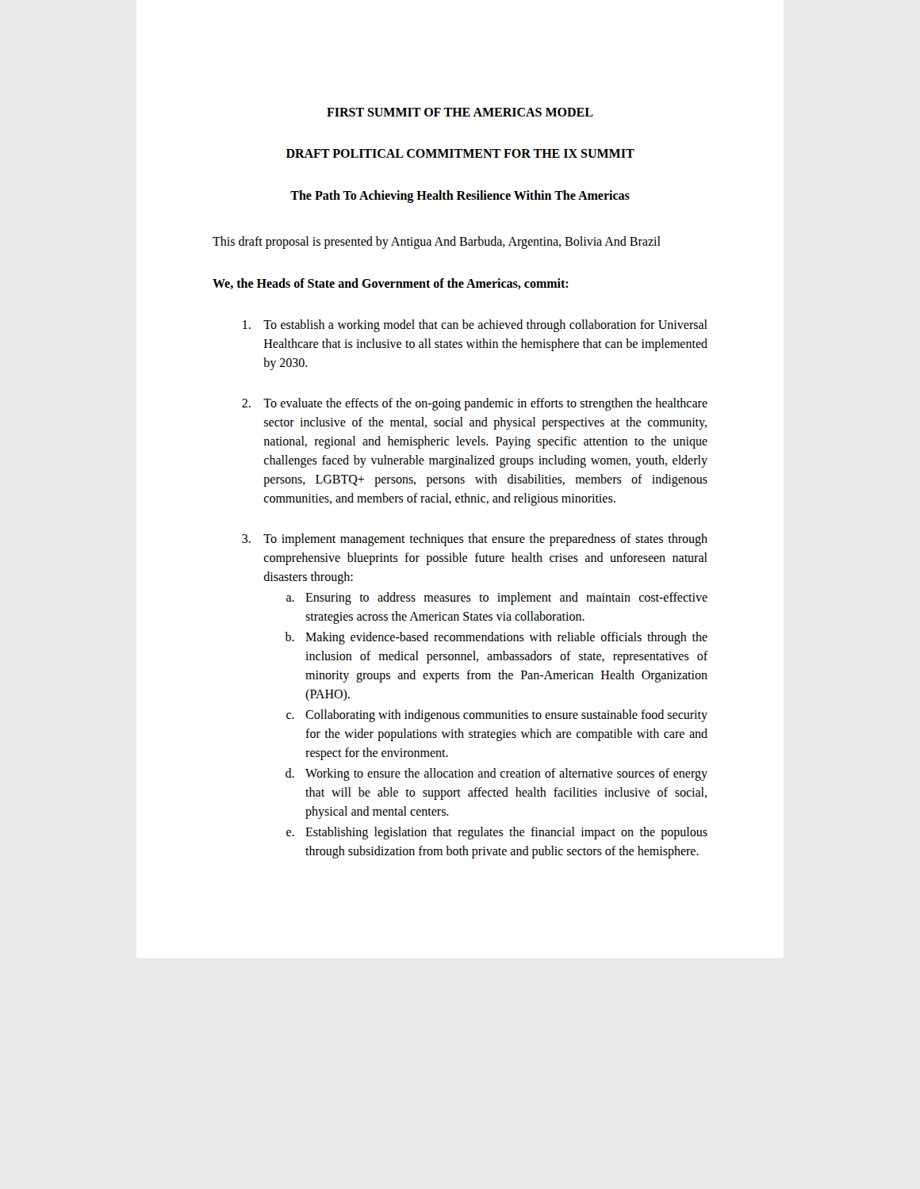First Summit of the Americas Model
Draft Political Commitment for the IX Summit
The Path To Achieving Health Resilience Within The Americas
This draft proposal is presented by Antigua And Barbuda, Argentina, Bolivia And Brazil
We, the Heads of State and Government of the Americas, commit:
To establish a working model that can be achieved through collaboration for Universal Healthcare that is inclusive to all states within the hemisphere that can be implemented by 2030.
To evaluate the effects of the on-going pandemic in efforts to strengthen the healthcare sector inclusive of the mental, social and physical perspectives at the community, national, regional and hemispheric levels. Paying specific attention to the unique challenges faced by vulnerable marginalized groups including women, youth, elderly persons, LGBTQ+ persons, persons with disabilities, members of indigenous communities, and members of racial, ethnic, and religious minorities.
To implement management techniques that ensure the preparedness of states through comprehensive blueprints for possible future health crises and unforeseen natural disasters through:
Ensuring to address measures to implement and maintain cost-effective strategies across the American States via collaboration.
Making evidence-based recommendations with reliable officials through the inclusion of medical personnel, ambassadors of state, representatives of minority groups and experts from the Pan-American Health Organization (PAHO).
Collaborating with indigenous communities to ensure sustainable food security for the wider populations with strategies which are compatible with care and respect for the environment.
Working to ensure the allocation and creation of alternative sources of energy that will be able to support affected health facilities inclusive of social, physical and mental centers.
Establishing legislation that regulates the financial impact on the populous through subsidization from both private and public sectors of the hemisphere.